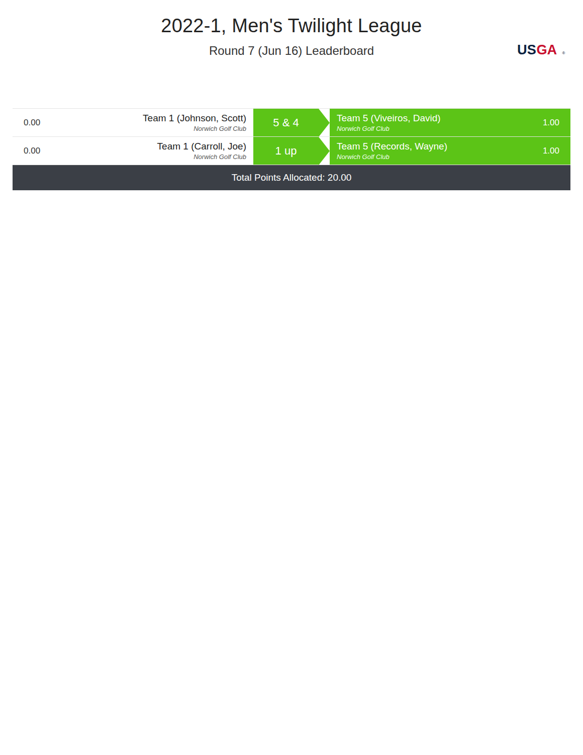2022-1, Men's Twilight League
Round 7 (Jun 16) Leaderboard
US GA ®
0.00
Team 1 (Johnson, Scott)
Norwich Golf Club
5 & 4
Team 5 (Viveiros, David)
Norwich Golf Club
1.00
0.00
Team 1 (Carroll, Joe)
Norwich Golf Club
1 up
Team 5 (Records, Wayne)
Norwich Golf Club
1.00
Total Points Allocated: 20.00